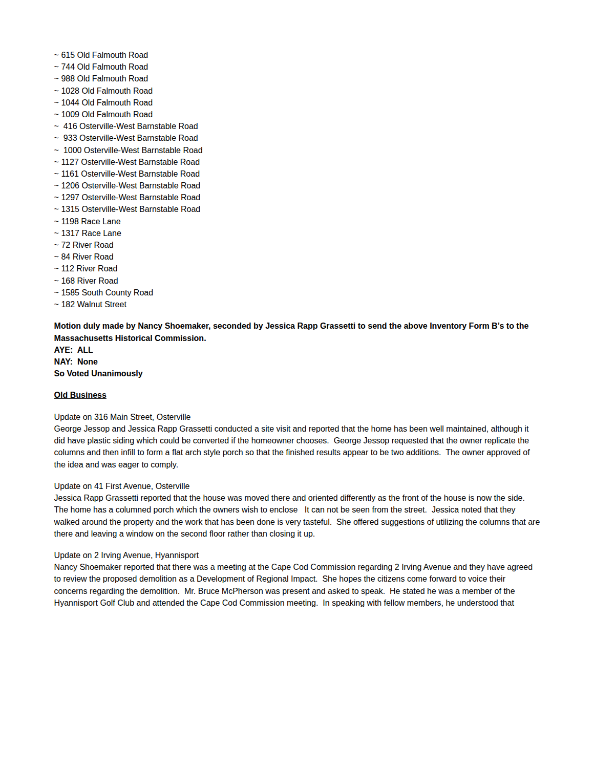~ 615 Old Falmouth Road
~ 744 Old Falmouth Road
~ 988 Old Falmouth Road
~ 1028 Old Falmouth Road
~ 1044 Old Falmouth Road
~ 1009 Old Falmouth Road
~ 416 Osterville-West Barnstable Road
~ 933 Osterville-West Barnstable Road
~ 1000 Osterville-West Barnstable Road
~ 1127 Osterville-West Barnstable Road
~ 1161 Osterville-West Barnstable Road
~ 1206 Osterville-West Barnstable Road
~ 1297 Osterville-West Barnstable Road
~ 1315 Osterville-West Barnstable Road
~ 1198 Race Lane
~ 1317 Race Lane
~ 72 River Road
~ 84 River Road
~ 112 River Road
~ 168 River Road
~ 1585 South County Road
~ 182 Walnut Street
Motion duly made by Nancy Shoemaker, seconded by Jessica Rapp Grassetti to send the above Inventory Form B’s to the Massachusetts Historical Commission. AYE: ALL NAY: None So Voted Unanimously
Old Business
Update on 316 Main Street, Osterville
George Jessop and Jessica Rapp Grassetti conducted a site visit and reported that the home has been well maintained, although it did have plastic siding which could be converted if the homeowner chooses. George Jessop requested that the owner replicate the columns and then infill to form a flat arch style porch so that the finished results appear to be two additions. The owner approved of the idea and was eager to comply.
Update on 41 First Avenue, Osterville
Jessica Rapp Grassetti reported that the house was moved there and oriented differently as the front of the house is now the side. The home has a columned porch which the owners wish to enclose It can not be seen from the street. Jessica noted that they walked around the property and the work that has been done is very tasteful. She offered suggestions of utilizing the columns that are there and leaving a window on the second floor rather than closing it up.
Update on 2 Irving Avenue, Hyannisport
Nancy Shoemaker reported that there was a meeting at the Cape Cod Commission regarding 2 Irving Avenue and they have agreed to review the proposed demolition as a Development of Regional Impact. She hopes the citizens come forward to voice their concerns regarding the demolition. Mr. Bruce McPherson was present and asked to speak. He stated he was a member of the Hyannisport Golf Club and attended the Cape Cod Commission meeting. In speaking with fellow members, he understood that